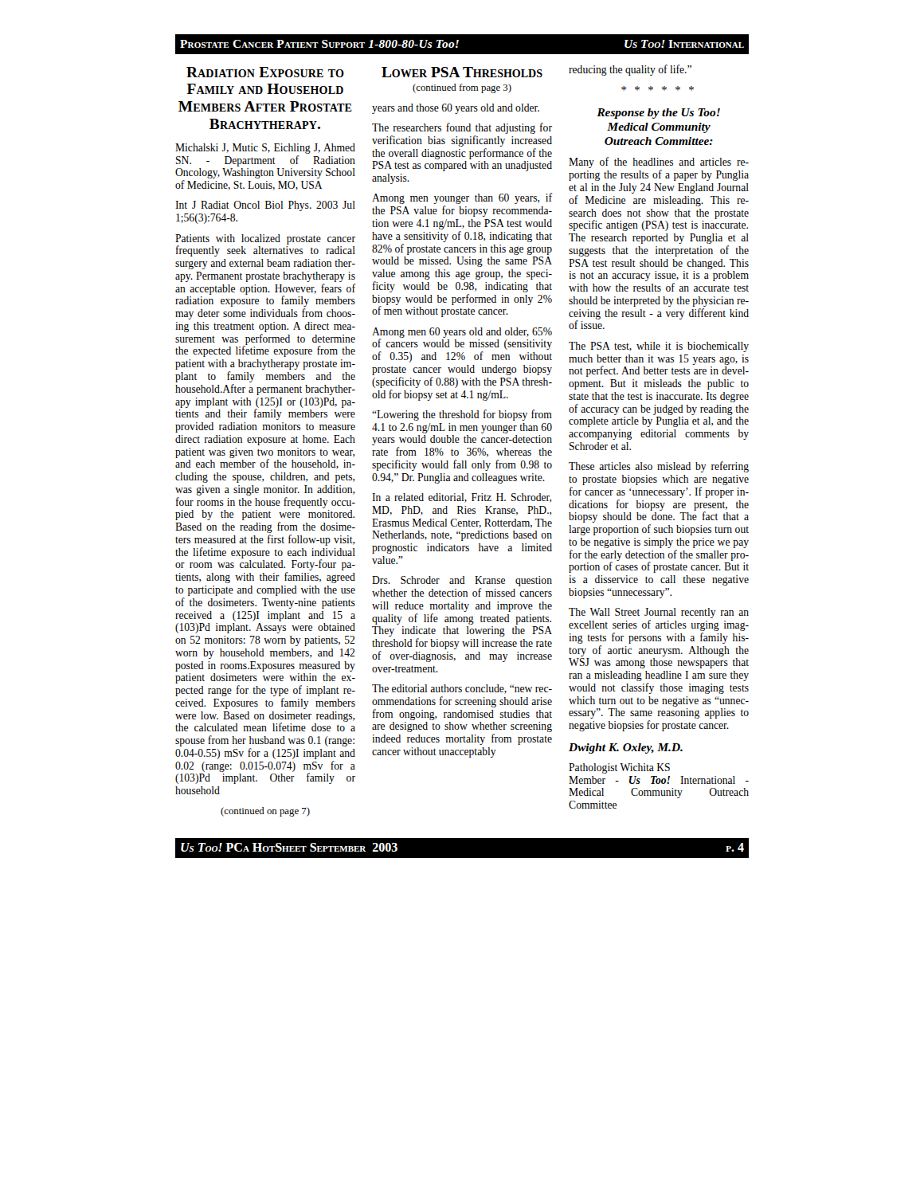Prostate Cancer Patient Support 1-800-80-Us Too!
Us Too! International
Radiation Exposure to Family and Household Members After Prostate Brachytherapy.
Michalski J, Mutic S, Eichling J, Ahmed SN. - Department of Radiation Oncology, Washington University School of Medicine, St. Louis, MO, USA
Int J Radiat Oncol Biol Phys. 2003 Jul 1;56(3):764-8.
Patients with localized prostate cancer frequently seek alternatives to radical surgery and external beam radiation therapy. Permanent prostate brachytherapy is an acceptable option. However, fears of radiation exposure to family members may deter some individuals from choosing this treatment option. A direct measurement was performed to determine the expected lifetime exposure from the patient with a brachytherapy prostate implant to family members and the household.After a permanent brachytherapy implant with (125)I or (103)Pd, patients and their family members were provided radiation monitors to measure direct radiation exposure at home. Each patient was given two monitors to wear, and each member of the household, including the spouse, children, and pets, was given a single monitor. In addition, four rooms in the house frequently occupied by the patient were monitored. Based on the reading from the dosimeters measured at the first follow-up visit, the lifetime exposure to each individual or room was calculated. Forty-four patients, along with their families, agreed to participate and complied with the use of the dosimeters. Twenty-nine patients received a (125)I implant and 15 a (103)Pd implant. Assays were obtained on 52 monitors: 78 worn by patients, 52 worn by household members, and 142 posted in rooms.Exposures measured by patient dosimeters were within the expected range for the type of implant received. Exposures to family members were low. Based on dosimeter readings, the calculated mean lifetime dose to a spouse from her husband was 0.1 (range: 0.04-0.55) mSv for a (125)I implant and 0.02 (range: 0.015-0.074) mSv for a (103)Pd implant. Other family or household
(continued on page 7)
Lower PSA Thresholds
(continued from page 3)
years and those 60 years old and older.
The researchers found that adjusting for verification bias significantly increased the overall diagnostic performance of the PSA test as compared with an unadjusted analysis.
Among men younger than 60 years, if the PSA value for biopsy recommendation were 4.1 ng/mL, the PSA test would have a sensitivity of 0.18, indicating that 82% of prostate cancers in this age group would be missed. Using the same PSA value among this age group, the specificity would be 0.98, indicating that biopsy would be performed in only 2% of men without prostate cancer.
Among men 60 years old and older, 65% of cancers would be missed (sensitivity of 0.35) and 12% of men without prostate cancer would undergo biopsy (specificity of 0.88) with the PSA threshold for biopsy set at 4.1 ng/mL.
“Lowering the threshold for biopsy from 4.1 to 2.6 ng/mL in men younger than 60 years would double the cancer-detection rate from 18% to 36%, whereas the specificity would fall only from 0.98 to 0.94,” Dr. Punglia and colleagues write.
In a related editorial, Fritz H. Schroder, MD, PhD, and Ries Kranse, PhD., Erasmus Medical Center, Rotterdam, The Netherlands, note, “predictions based on prognostic indicators have a limited value.”
Drs. Schroder and Kranse question whether the detection of missed cancers will reduce mortality and improve the quality of life among treated patients. They indicate that lowering the PSA threshold for biopsy will increase the rate of over-diagnosis, and may increase over-treatment.
The editorial authors conclude, “new recommendations for screening should arise from ongoing, randomised studies that are designed to show whether screening indeed reduces mortality from prostate cancer without unacceptably
reducing the quality of life.”
* * * * * *
Response by the Us Too!
Medical Community
Outreach Committee:
Many of the headlines and articles reporting the results of a paper by Punglia et al in the July 24 New England Journal of Medicine are misleading. This research does not show that the prostate specific antigen (PSA) test is inaccurate. The research reported by Punglia et al suggests that the interpretation of the PSA test result should be changed. This is not an accuracy issue, it is a problem with how the results of an accurate test should be interpreted by the physician receiving the result - a very different kind of issue.
The PSA test, while it is biochemically much better than it was 15 years ago, is not perfect. And better tests are in development. But it misleads the public to state that the test is inaccurate. Its degree of accuracy can be judged by reading the complete article by Punglia et al, and the accompanying editorial comments by Schroder et al.
These articles also mislead by referring to prostate biopsies which are negative for cancer as ‘unnecessary’. If proper indications for biopsy are present, the biopsy should be done. The fact that a large proportion of such biopsies turn out to be negative is simply the price we pay for the early detection of the smaller proportion of cases of prostate cancer. But it is a disservice to call these negative biopsies “unnecessary”.
The Wall Street Journal recently ran an excellent series of articles urging imaging tests for persons with a family history of aortic aneurysm. Although the WSJ was among those newspapers that ran a misleading headline I am sure they would not classify those imaging tests which turn out to be negative as “unnecessary”. The same reasoning applies to negative biopsies for prostate cancer.
Dwight K. Oxley, M.D.
Pathologist Wichita KS
Member - Us Too! International - Medical Community Outreach Committee
Us Too! PCa HotSheet September 2003
p. 4